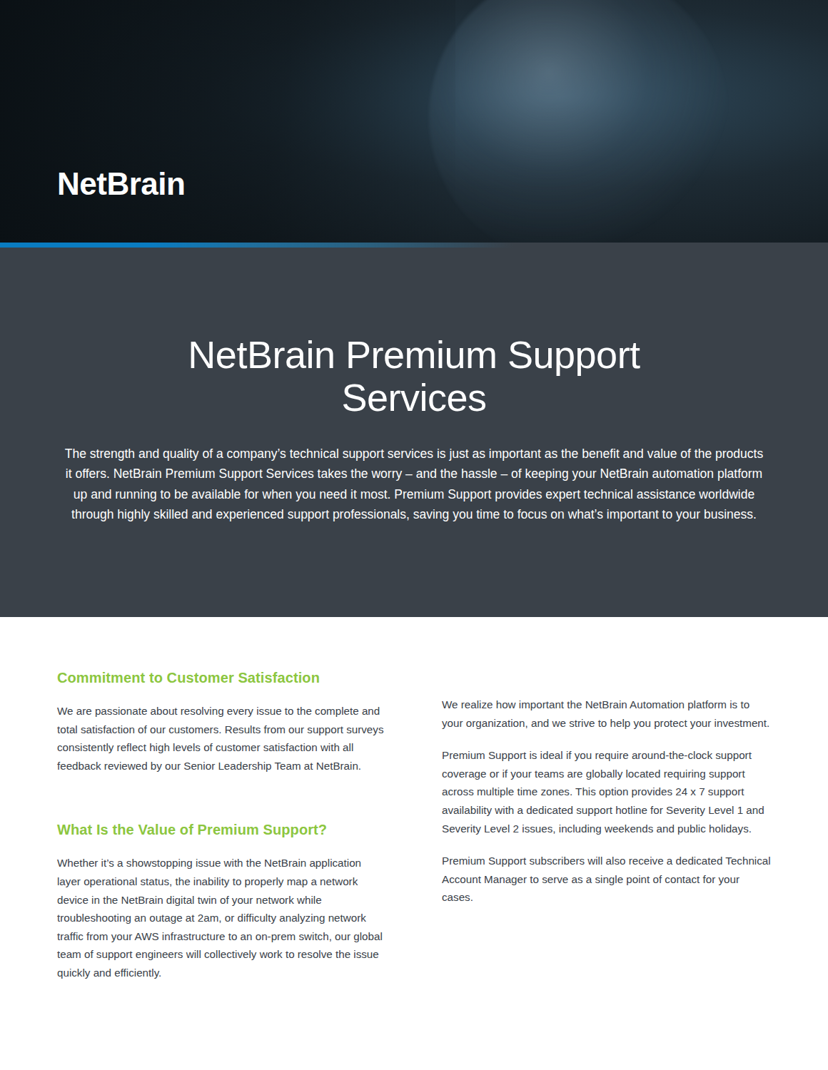Net Brain
NetBrain Premium Support
Services
The strength and quality of a company’s technical support services is just as important as the benefit and value of the products it offers. NetBrain Premium Support Services takes the worry – and the hassle – of keeping your NetBrain automation platform up and running to be available for when you need it most. Premium Support provides expert technical assistance worldwide through highly skilled and experienced support professionals, saving you time to focus on what’s important to your business.
Commitment to Customer Satisfaction
We are passionate about resolving every issue to the complete and total satisfaction of our customers. Results from our support surveys consistently reflect high levels of customer satisfaction with all feedback reviewed by our Senior Leadership Team at NetBrain.
What Is the Value of Premium Support?
Whether it’s a showstopping issue with the NetBrain application layer operational status, the inability to properly map a network device in the NetBrain digital twin of your network while troubleshooting an outage at 2am, or difficulty analyzing network traffic from your AWS infrastructure to an on-prem switch, our global team of support engineers will collectively work to resolve the issue quickly and efficiently.
We realize how important the NetBrain Automation platform is to your organization, and we strive to help you protect your investment.
Premium Support is ideal if you require around-the-clock support coverage or if your teams are globally located requiring support across multiple time zones. This option provides 24 x 7 support availability with a dedicated support hotline for Severity Level 1 and Severity Level 2 issues, including weekends and public holidays.
Premium Support subscribers will also receive a dedicated Technical Account Manager to serve as a single point of contact for your cases.